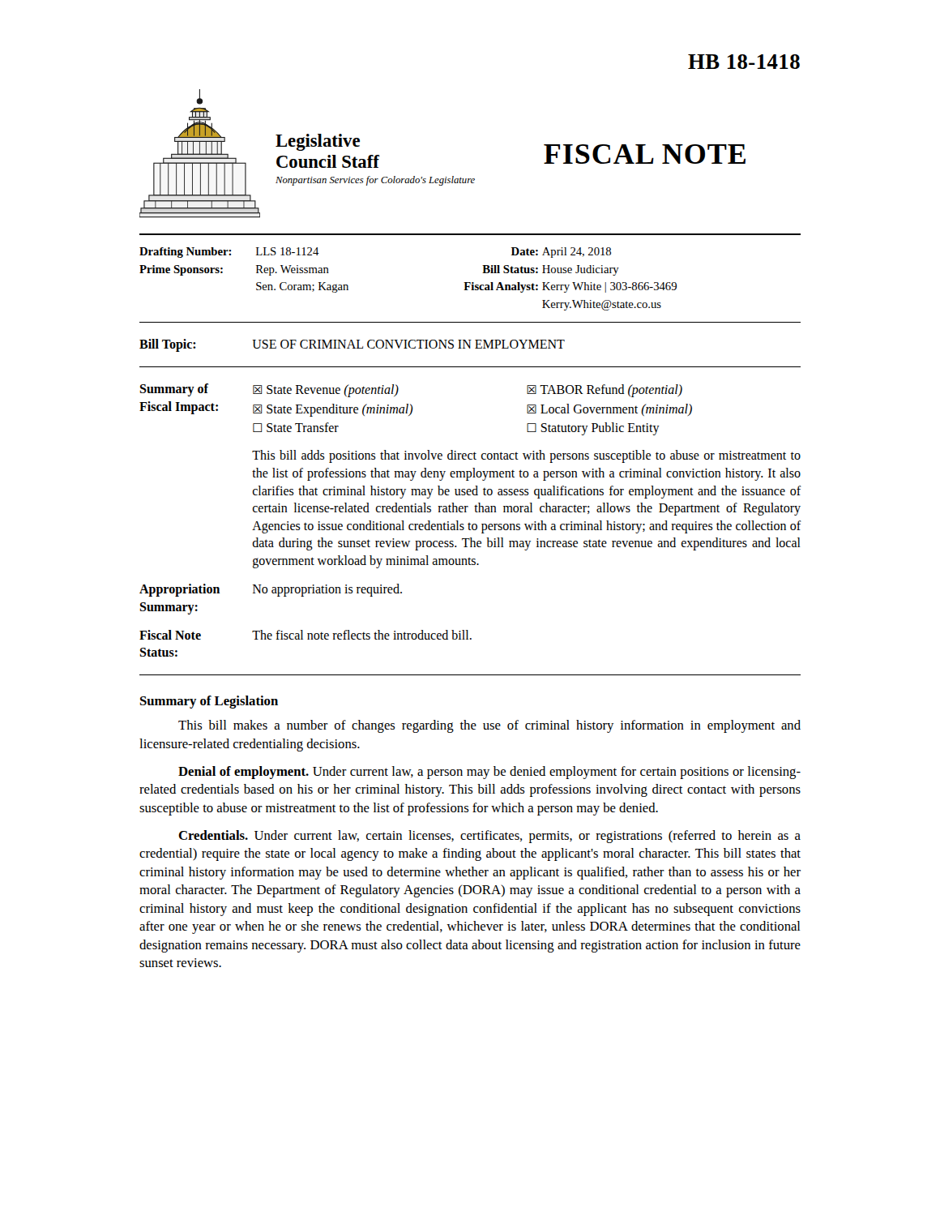HB 18-1418
Legislative Council Staff Nonpartisan Services for Colorado's Legislature
FISCAL NOTE
| Drafting Number: | LLS 18-1124 | Date: | April 24, 2018 |
| Prime Sponsors: | Rep. Weissman | Bill Status: | House Judiciary |
| | Sen. Coram; Kagan | Fiscal Analyst: | Kerry White / 303-866-3469 |
| | | | Kerry.White@state.co.us |
| Bill Topic: | USE OF CRIMINAL CONVICTIONS IN EMPLOYMENT |
| Summary of Fiscal Impact: | / ☒ State Revenue (potential) / ☒ TABOR Refund (potential) / / ☒ State Expenditure (minimal) / ☒ Local Government (minimal) / / ☐ State Transfer / ☐ Statutory Public Entity / This bill adds positions that involve direct contact with persons susceptible to abuse or mistreatment to the list of professions that may deny employment to a person with a criminal conviction history. It also clarifies that criminal history may be used to assess qualifications for employment and the issuance of certain license-related credentials rather than moral character; allows the Department of Regulatory Agencies to issue conditional credentials to persons with a criminal history; and requires the collection of data during the sunset review process. The bill may increase state revenue and expenditures and local government workload by minimal amounts. |
| Appropriation Summary: | No appropriation is required. |
| Fiscal Note Status: | The fiscal note reflects the introduced bill. |
Summary of Legislation
This bill makes a number of changes regarding the use of criminal history information in employment and licensure-related credentialing decisions.
Denial of employment. Under current law, a person may be denied employment for certain positions or licensing-related credentials based on his or her criminal history. This bill adds professions involving direct contact with persons susceptible to abuse or mistreatment to the list of professions for which a person may be denied.
Credentials. Under current law, certain licenses, certificates, permits, or registrations (referred to herein as a credential) require the state or local agency to make a finding about the applicant's moral character. This bill states that criminal history information may be used to determine whether an applicant is qualified, rather than to assess his or her moral character. The Department of Regulatory Agencies (DORA) may issue a conditional credential to a person with a criminal history and must keep the conditional designation confidential if the applicant has no subsequent convictions after one year or when he or she renews the credential, whichever is later, unless DORA determines that the conditional designation remains necessary. DORA must also collect data about licensing and registration action for inclusion in future sunset reviews.